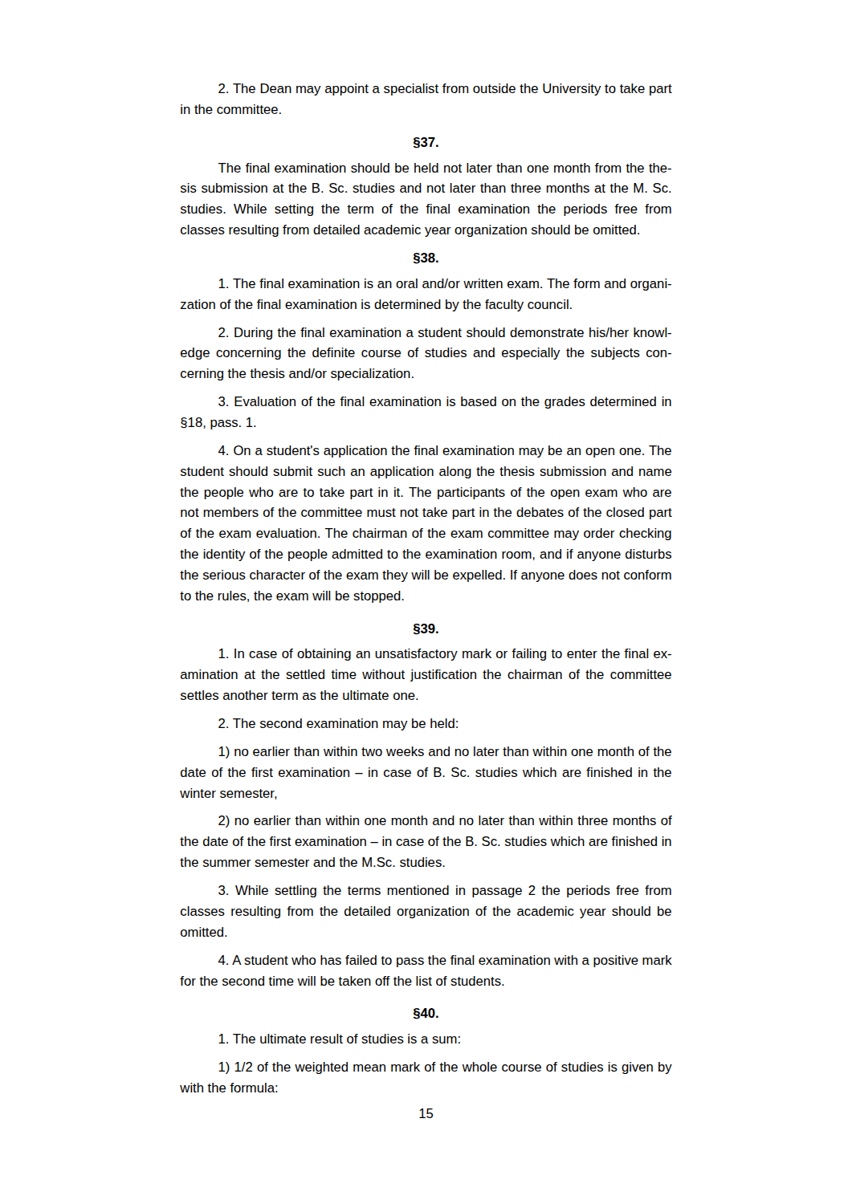2. The Dean may appoint a specialist from outside the University to take part in the committee.
§37.
The final examination should be held not later than one month from the thesis submission at the B. Sc. studies and not later than three months at the M. Sc. studies. While setting the term of the final examination the periods free from classes resulting from detailed academic year organization should be omitted.
§38.
1. The final examination is an oral and/or written exam. The form and organization of the final examination is determined by the faculty council.
2. During the final examination a student should demonstrate his/her knowledge concerning the definite course of studies and especially the subjects concerning the thesis and/or specialization.
3. Evaluation of the final examination is based on the grades determined in §18, pass. 1.
4. On a student's application the final examination may be an open one. The student should submit such an application along the thesis submission and name the people who are to take part in it. The participants of the open exam who are not members of the committee must not take part in the debates of the closed part of the exam evaluation. The chairman of the exam committee may order checking the identity of the people admitted to the examination room, and if anyone disturbs the serious character of the exam they will be expelled. If anyone does not conform to the rules, the exam will be stopped.
§39.
1. In case of obtaining an unsatisfactory mark or failing to enter the final examination at the settled time without justification the chairman of the committee settles another term as the ultimate one.
2. The second examination may be held:
1) no earlier than within two weeks and no later than within one month of the date of the first examination – in case of B. Sc. studies which are finished in the winter semester,
2) no earlier than within one month and no later than within three months of the date of the first examination – in case of the B. Sc. studies which are finished in the summer semester and the M.Sc. studies.
3. While settling the terms mentioned in passage 2 the periods free from classes resulting from the detailed organization of the academic year should be omitted.
4. A student who has failed to pass the final examination with a positive mark for the second time will be taken off the list of students.
§40.
1. The ultimate result of studies is a sum:
1) 1/2 of the weighted mean mark of the whole course of studies is given by with the formula:
15